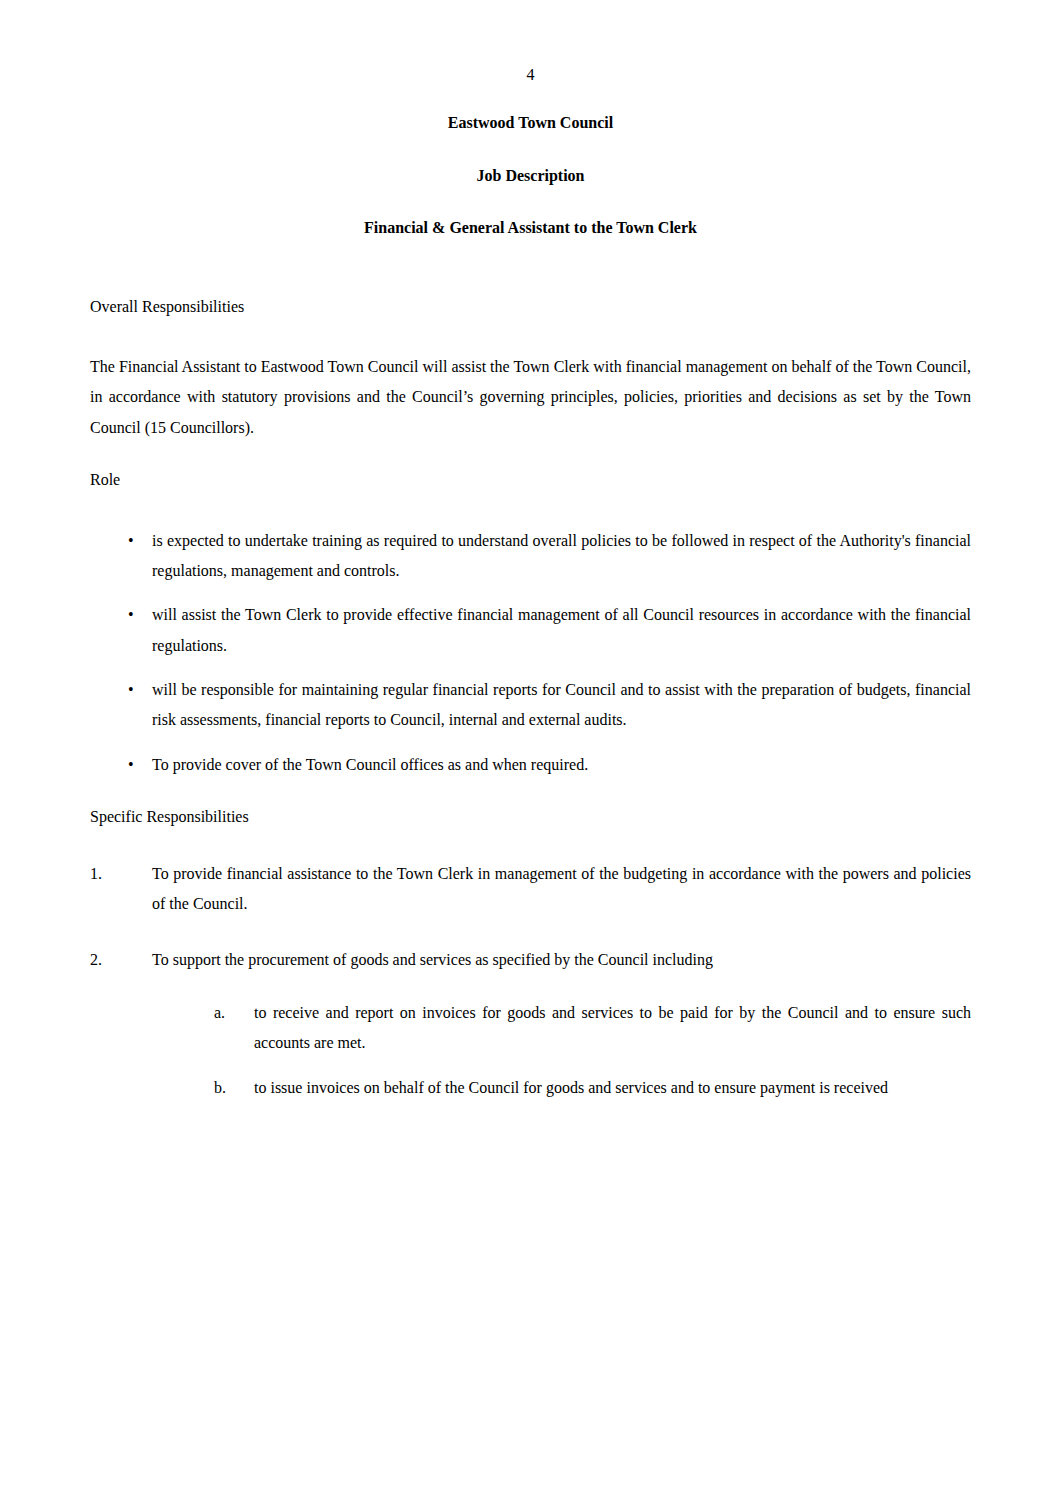4
Eastwood Town Council
Job Description
Financial & General Assistant to the Town Clerk
Overall Responsibilities
The Financial Assistant to Eastwood Town Council will assist the Town Clerk with financial management on behalf of the Town Council, in accordance with statutory provisions and the Council’s governing principles, policies, priorities and decisions as set by the Town Council (15 Councillors).
Role
is expected to undertake training as required to understand overall policies to be followed in respect of the Authority's financial regulations, management and controls.
will assist the Town Clerk to provide effective financial management of all Council resources in accordance with the financial regulations.
will be responsible for maintaining regular financial reports for Council and to assist with the preparation of budgets, financial risk assessments, financial reports to Council, internal and external audits.
To provide cover of the Town Council offices as and when required.
Specific Responsibilities
To provide financial assistance to the Town Clerk in management of the budgeting in accordance with the powers and policies of the Council.
To support the procurement of goods and services as specified by the Council including
to receive and report on invoices for goods and services to be paid for by the Council and to ensure such accounts are met.
to issue invoices on behalf of the Council for goods and services and to ensure payment is received